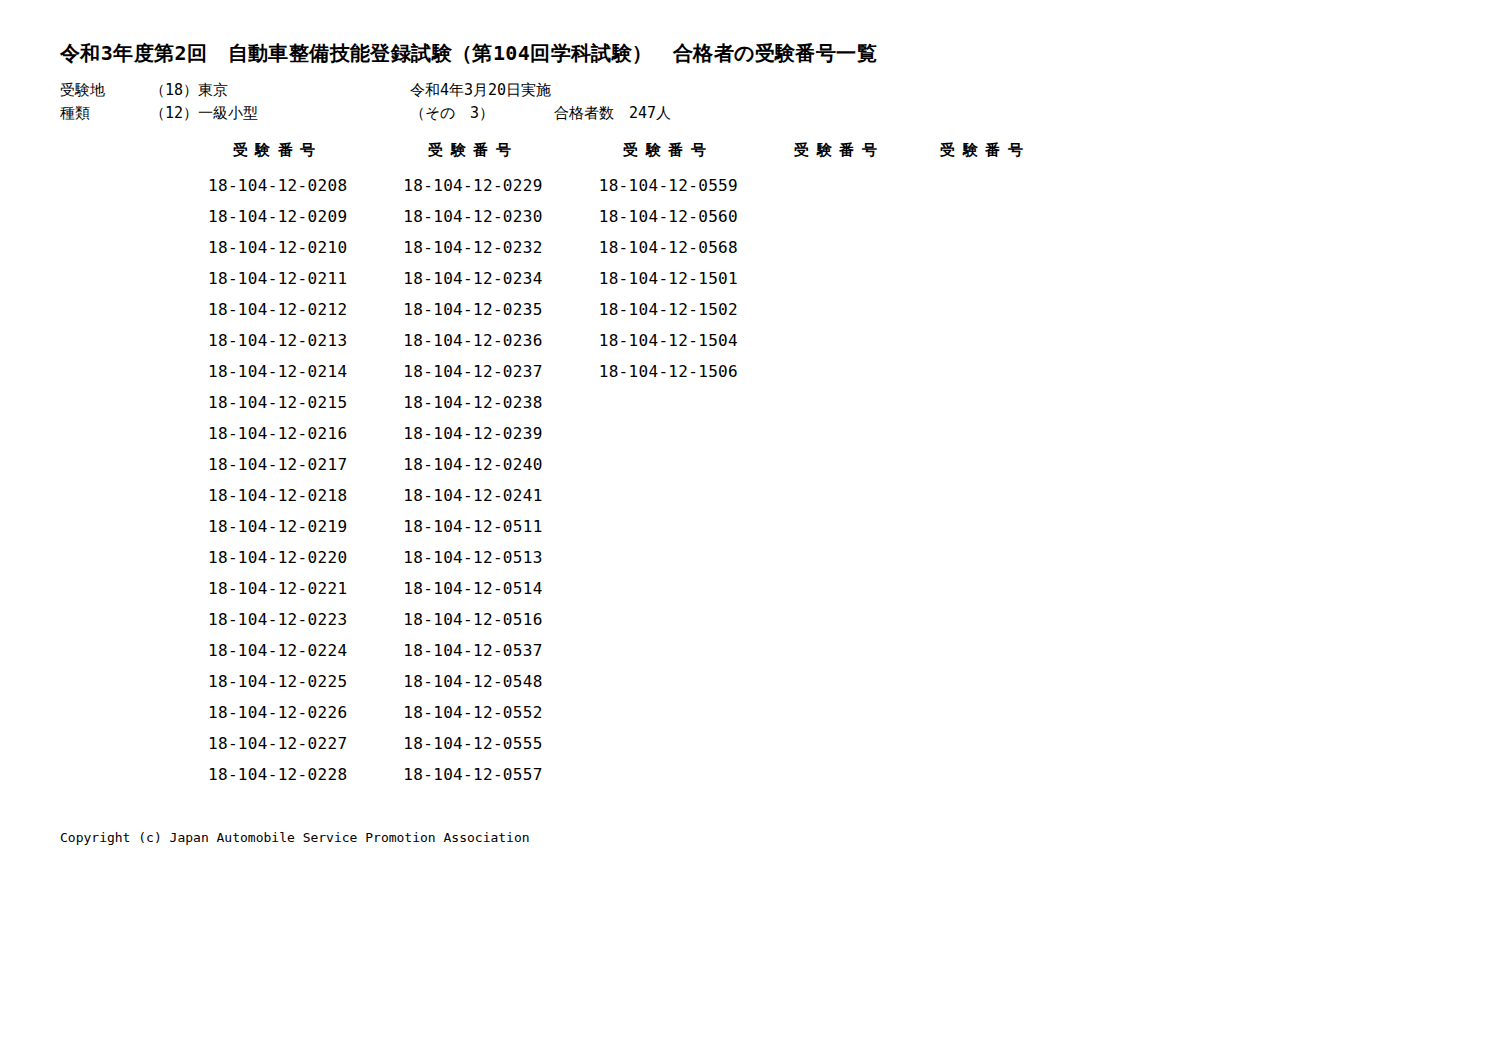令和3年度第2回　自動車整備技能登録試験（第104回学科試験）　合格者の受験番号一覧
受験地
（18）東京
令和4年3月20日実施
種類
（12）一級小型
（その　3） 合格者数　247人
| 受験番号 | 受験番号 | 受験番号 | 受験番号 | 受験番号 |
| --- | --- | --- | --- | --- |
| 18-104-12-0208 | 18-104-12-0229 | 18-104-12-0559 | | |
| 18-104-12-0209 | 18-104-12-0230 | 18-104-12-0560 | | |
| 18-104-12-0210 | 18-104-12-0232 | 18-104-12-0568 | | |
| 18-104-12-0211 | 18-104-12-0234 | 18-104-12-1501 | | |
| 18-104-12-0212 | 18-104-12-0235 | 18-104-12-1502 | | |
| 18-104-12-0213 | 18-104-12-0236 | 18-104-12-1504 | | |
| 18-104-12-0214 | 18-104-12-0237 | 18-104-12-1506 | | |
| 18-104-12-0215 | 18-104-12-0238 | | | |
| 18-104-12-0216 | 18-104-12-0239 | | | |
| 18-104-12-0217 | 18-104-12-0240 | | | |
| 18-104-12-0218 | 18-104-12-0241 | | | |
| 18-104-12-0219 | 18-104-12-0511 | | | |
| 18-104-12-0220 | 18-104-12-0513 | | | |
| 18-104-12-0221 | 18-104-12-0514 | | | |
| 18-104-12-0223 | 18-104-12-0516 | | | |
| 18-104-12-0224 | 18-104-12-0537 | | | |
| 18-104-12-0225 | 18-104-12-0548 | | | |
| 18-104-12-0226 | 18-104-12-0552 | | | |
| 18-104-12-0227 | 18-104-12-0555 | | | |
| 18-104-12-0228 | 18-104-12-0557 | | | |
Copyright (c) Japan Automobile Service Promotion Association